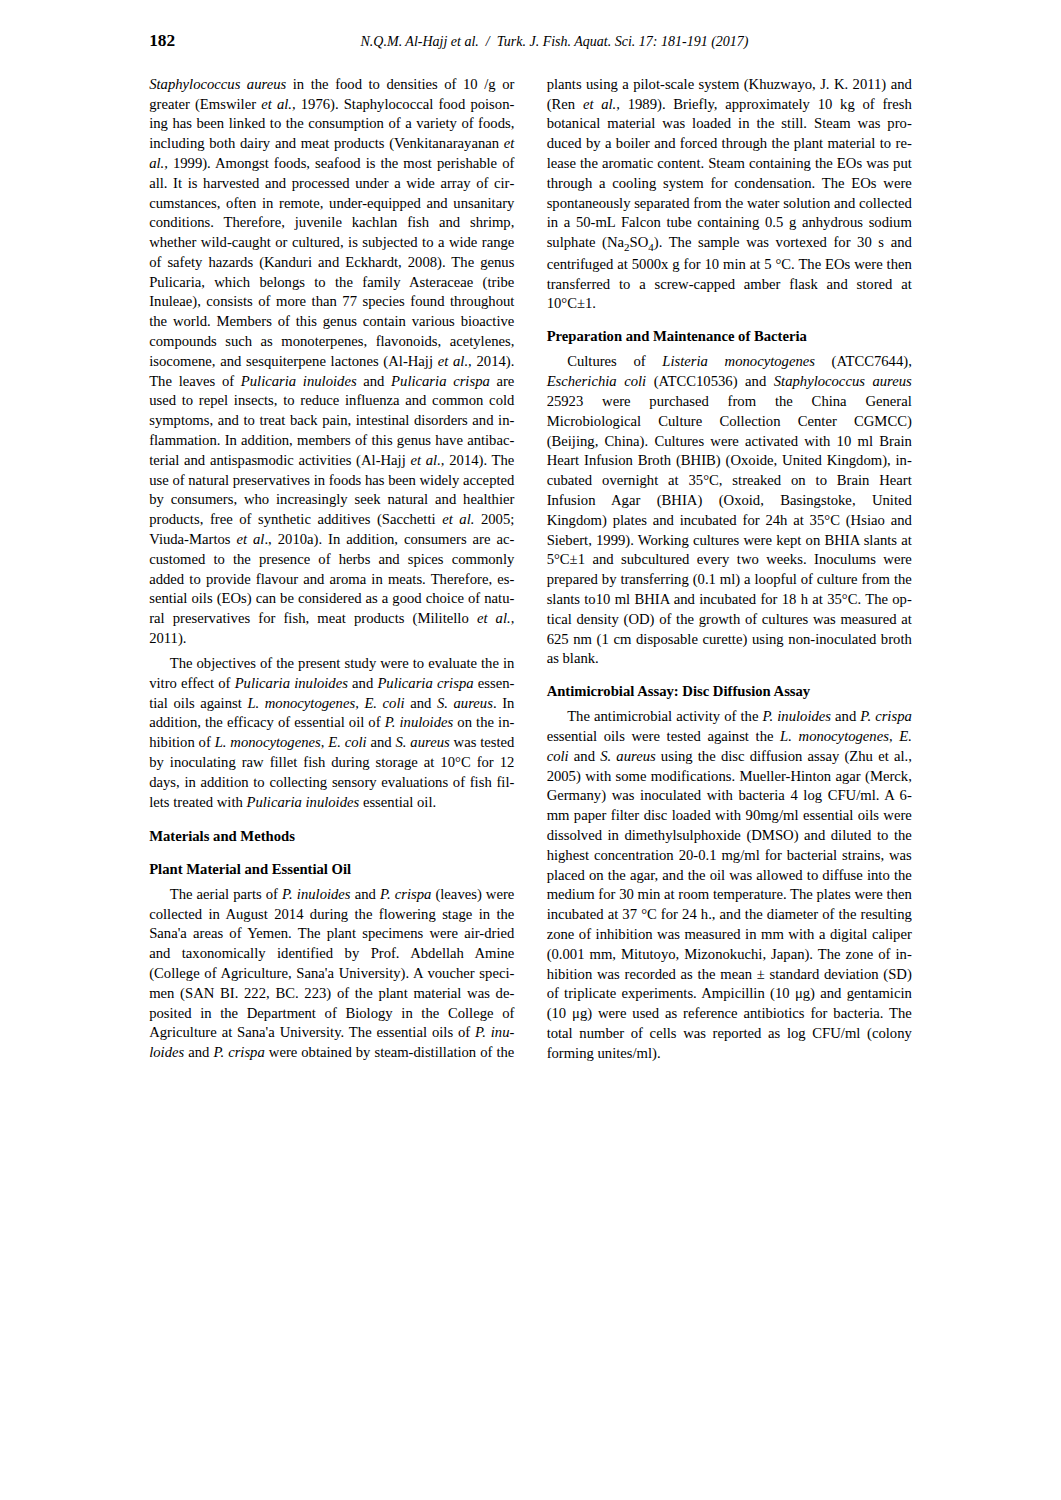182 N.Q.M. Al-Hajj et al. / Turk. J. Fish. Aquat. Sci. 17: 181-191 (2017)
Staphylococcus aureus in the food to densities of 10 /g or greater (Emswiler et al., 1976). Staphylococcal food poisoning has been linked to the consumption of a variety of foods, including both dairy and meat products (Venkitanarayanan et al., 1999). Amongst foods, seafood is the most perishable of all. It is harvested and processed under a wide array of circumstances, often in remote, under-equipped and unsanitary conditions. Therefore, juvenile kachlan fish and shrimp, whether wild-caught or cultured, is subjected to a wide range of safety hazards (Kanduri and Eckhardt, 2008). The genus Pulicaria, which belongs to the family Asteraceae (tribe Inuleae), consists of more than 77 species found throughout the world. Members of this genus contain various bioactive compounds such as monoterpenes, flavonoids, acetylenes, isocomene, and sesquiterpene lactones (Al-Hajj et al., 2014). The leaves of Pulicaria inuloides and Pulicaria crispa are used to repel insects, to reduce influenza and common cold symptoms, and to treat back pain, intestinal disorders and inflammation. In addition, members of this genus have antibacterial and antispasmodic activities (Al-Hajj et al., 2014). The use of natural preservatives in foods has been widely accepted by consumers, who increasingly seek natural and healthier products, free of synthetic additives (Sacchetti et al. 2005; Viuda-Martos et al., 2010a). In addition, consumers are accustomed to the presence of herbs and spices commonly added to provide flavour and aroma in meats. Therefore, essential oils (EOs) can be considered as a good choice of natural preservatives for fish, meat products (Militello et al., 2011).
The objectives of the present study were to evaluate the in vitro effect of Pulicaria inuloides and Pulicaria crispa essential oils against L. monocytogenes, E. coli and S. aureus. In addition, the efficacy of essential oil of P. inuloides on the inhibition of L. monocytogenes, E. coli and S. aureus was tested by inoculating raw fillet fish during storage at 10°C for 12 days, in addition to collecting sensory evaluations of fish fillets treated with Pulicaria inuloides essential oil.
Materials and Methods
Plant Material and Essential Oil
The aerial parts of P. inuloides and P. crispa (leaves) were collected in August 2014 during the flowering stage in the Sana'a areas of Yemen. The plant specimens were air-dried and taxonomically identified by Prof. Abdellah Amine (College of Agriculture, Sana'a University). A voucher specimen (SAN BI. 222, BC. 223) of the plant material was deposited in the Department of Biology in the College of Agriculture at Sana'a University. The essential oils of P. inuloides and P. crispa were obtained by steam-distillation of the plants using a pilot-scale system (Khuzwayo, J. K. 2011) and (Ren et al., 1989). Briefly, approximately 10 kg of fresh botanical material was loaded in the still. Steam was produced by a boiler and forced through the plant material to release the aromatic content. Steam containing the EOs was put through a cooling system for condensation. The EOs were spontaneously separated from the water solution and collected in a 50-mL Falcon tube containing 0.5 g anhydrous sodium sulphate (Na2SO4). The sample was vortexed for 30 s and centrifuged at 5000x g for 10 min at 5 °C. The EOs were then transferred to a screw-capped amber flask and stored at 10°C±1.
Preparation and Maintenance of Bacteria
Cultures of Listeria monocytogenes (ATCC7644), Escherichia coli (ATCC10536) and Staphylococcus aureus 25923 were purchased from the China General Microbiological Culture Collection Center CGMCC) (Beijing, China). Cultures were activated with 10 ml Brain Heart Infusion Broth (BHIB) (Oxoide, United Kingdom), incubated overnight at 35°C, streaked on to Brain Heart Infusion Agar (BHIA) (Oxoid, Basingstoke, United Kingdom) plates and incubated for 24h at 35°C (Hsiao and Siebert, 1999). Working cultures were kept on BHIA slants at 5°C±1 and subcultured every two weeks. Inoculums were prepared by transferring (0.1 ml) a loopful of culture from the slants to10 ml BHIA and incubated for 18 h at 35°C. The optical density (OD) of the growth of cultures was measured at 625 nm (1 cm disposable curette) using non-inoculated broth as blank.
Antimicrobial Assay: Disc Diffusion Assay
The antimicrobial activity of the P. inuloides and P. crispa essential oils were tested against the L. monocytogenes, E. coli and S. aureus using the disc diffusion assay (Zhu et al., 2005) with some modifications. Mueller-Hinton agar (Merck, Germany) was inoculated with bacteria 4 log CFU/ml. A 6-mm paper filter disc loaded with 90mg/ml essential oils were dissolved in dimethylsulphoxide (DMSO) and diluted to the highest concentration 20-0.1 mg/ml for bacterial strains, was placed on the agar, and the oil was allowed to diffuse into the medium for 30 min at room temperature. The plates were then incubated at 37 °C for 24 h., and the diameter of the resulting zone of inhibition was measured in mm with a digital caliper (0.001 mm, Mitutoyo, Mizonokuchi, Japan). The zone of inhibition was recorded as the mean ± standard deviation (SD) of triplicate experiments. Ampicillin (10 μg) and gentamicin (10 μg) were used as reference antibiotics for bacteria. The total number of cells was reported as log CFU/ml (colony forming unites/ml).